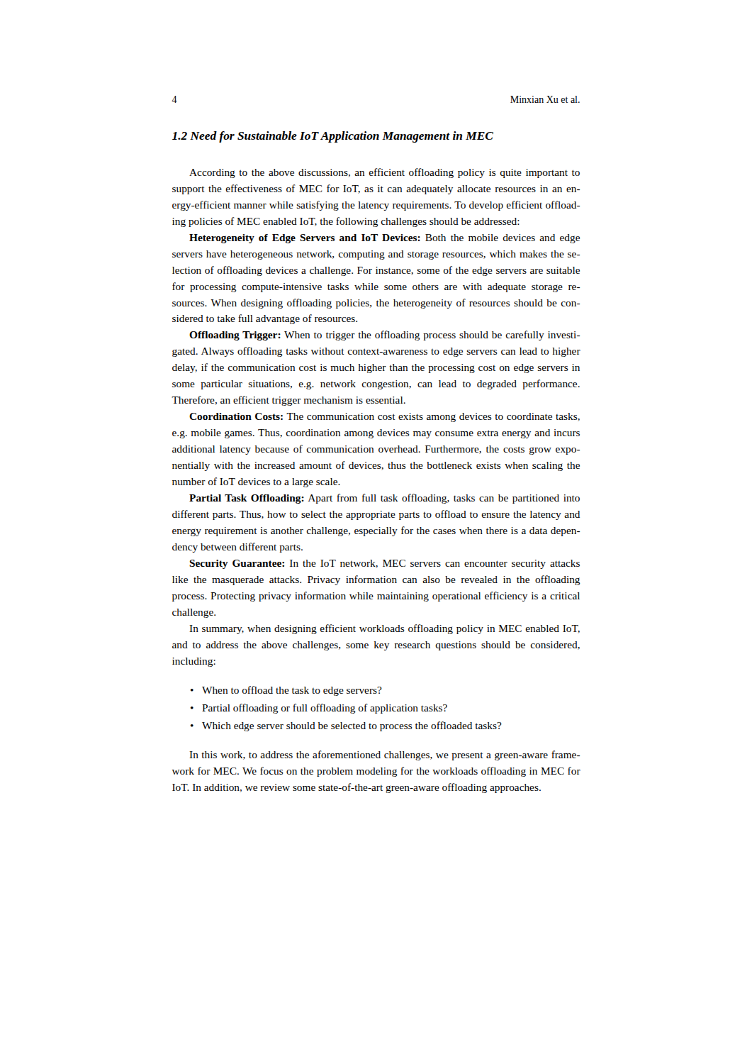4 Minxian Xu et al.
1.2 Need for Sustainable IoT Application Management in MEC
According to the above discussions, an efficient offloading policy is quite important to support the effectiveness of MEC for IoT, as it can adequately allocate resources in an energy-efficient manner while satisfying the latency requirements. To develop efficient offloading policies of MEC enabled IoT, the following challenges should be addressed:
Heterogeneity of Edge Servers and IoT Devices: Both the mobile devices and edge servers have heterogeneous network, computing and storage resources, which makes the selection of offloading devices a challenge. For instance, some of the edge servers are suitable for processing compute-intensive tasks while some others are with adequate storage resources. When designing offloading policies, the heterogeneity of resources should be considered to take full advantage of resources.
Offloading Trigger: When to trigger the offloading process should be carefully investigated. Always offloading tasks without context-awareness to edge servers can lead to higher delay, if the communication cost is much higher than the processing cost on edge servers in some particular situations, e.g. network congestion, can lead to degraded performance. Therefore, an efficient trigger mechanism is essential.
Coordination Costs: The communication cost exists among devices to coordinate tasks, e.g. mobile games. Thus, coordination among devices may consume extra energy and incurs additional latency because of communication overhead. Furthermore, the costs grow exponentially with the increased amount of devices, thus the bottleneck exists when scaling the number of IoT devices to a large scale.
Partial Task Offloading: Apart from full task offloading, tasks can be partitioned into different parts. Thus, how to select the appropriate parts to offload to ensure the latency and energy requirement is another challenge, especially for the cases when there is a data dependency between different parts.
Security Guarantee: In the IoT network, MEC servers can encounter security attacks like the masquerade attacks. Privacy information can also be revealed in the offloading process. Protecting privacy information while maintaining operational efficiency is a critical challenge.
In summary, when designing efficient workloads offloading policy in MEC enabled IoT, and to address the above challenges, some key research questions should be considered, including:
When to offload the task to edge servers?
Partial offloading or full offloading of application tasks?
Which edge server should be selected to process the offloaded tasks?
In this work, to address the aforementioned challenges, we present a green-aware framework for MEC. We focus on the problem modeling for the workloads offloading in MEC for IoT. In addition, we review some state-of-the-art green-aware offloading approaches.